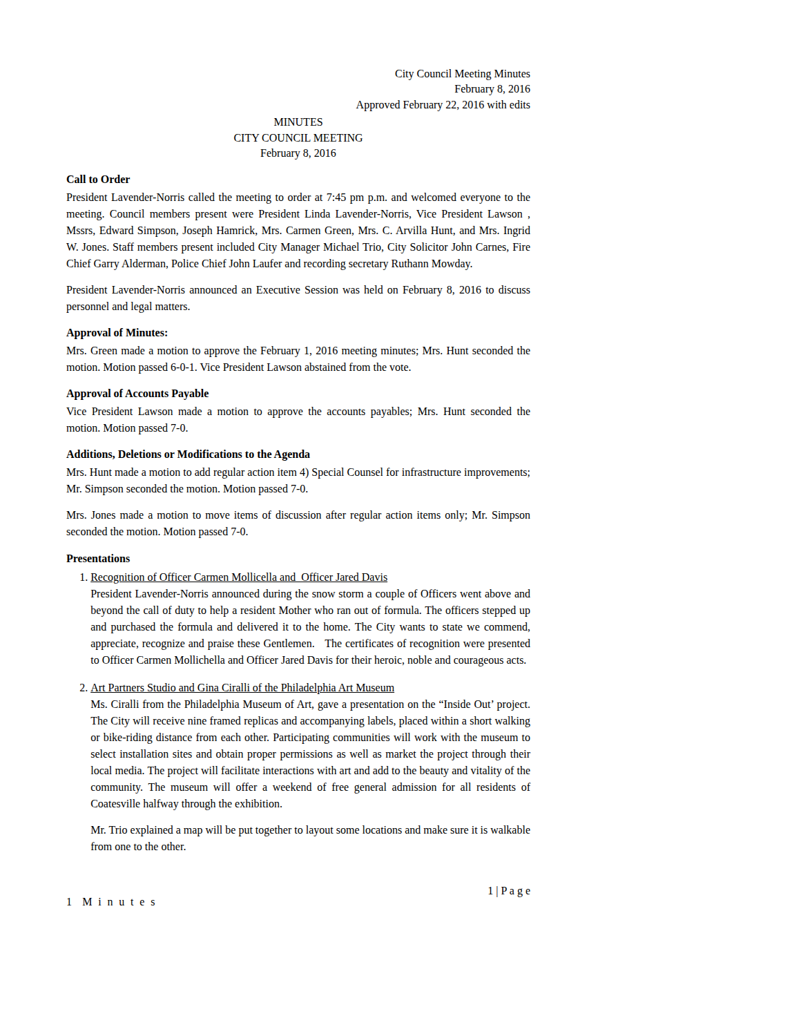City Council Meeting Minutes
February 8, 2016
Approved February 22, 2016 with edits
MINUTES
CITY COUNCIL MEETING
February 8, 2016
Call to Order
President Lavender-Norris called the meeting to order at 7:45 pm p.m. and welcomed everyone to the meeting. Council members present were President Linda Lavender-Norris, Vice President Lawson , Mssrs, Edward Simpson, Joseph Hamrick, Mrs. Carmen Green, Mrs. C. Arvilla Hunt, and Mrs. Ingrid W. Jones. Staff members present included City Manager Michael Trio, City Solicitor John Carnes, Fire Chief Garry Alderman, Police Chief John Laufer and recording secretary Ruthann Mowday.
President Lavender-Norris announced an Executive Session was held on February 8, 2016 to discuss personnel and legal matters.
Approval of Minutes:
Mrs. Green made a motion to approve the February 1, 2016 meeting minutes; Mrs. Hunt seconded the motion. Motion passed 6-0-1. Vice President Lawson abstained from the vote.
Approval of Accounts Payable
Vice President Lawson made a motion to approve the accounts payables; Mrs. Hunt seconded the motion. Motion passed 7-0.
Additions, Deletions or Modifications to the Agenda
Mrs. Hunt made a motion to add regular action item 4) Special Counsel for infrastructure improvements; Mr. Simpson seconded the motion. Motion passed 7-0.
Mrs. Jones made a motion to move items of discussion after regular action items only; Mr. Simpson seconded the motion. Motion passed 7-0.
Presentations
Recognition of Officer Carmen Mollicella and Officer Jared Davis
President Lavender-Norris announced during the snow storm a couple of Officers went above and beyond the call of duty to help a resident Mother who ran out of formula. The officers stepped up and purchased the formula and delivered it to the home. The City wants to state we commend, appreciate, recognize and praise these Gentlemen. The certificates of recognition were presented to Officer Carmen Mollichella and Officer Jared Davis for their heroic, noble and courageous acts.
Art Partners Studio and Gina Ciralli of the Philadelphia Art Museum
Ms. Ciralli from the Philadelphia Museum of Art, gave a presentation on the “Inside Out’ project. The City will receive nine framed replicas and accompanying labels, placed within a short walking or bike-riding distance from each other. Participating communities will work with the museum to select installation sites and obtain proper permissions as well as market the project through their local media. The project will facilitate interactions with art and add to the beauty and vitality of the community. The museum will offer a weekend of free general admission for all residents of Coatesville halfway through the exhibition.
Mr. Trio explained a map will be put together to layout some locations and make sure it is walkable from one to the other.
1 | P a g e
1 M i n u t e s